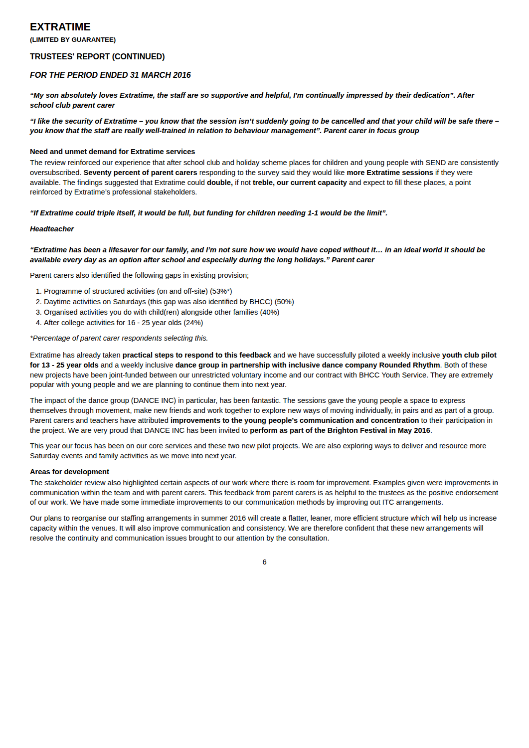EXTRATIME
(LIMITED BY GUARANTEE)
TRUSTEES' REPORT (CONTINUED)
FOR THE PERIOD ENDED 31 MARCH 2016
“My son absolutely loves Extratime, the staff are so supportive and helpful, I'm continually impressed by their dedication”. After school club parent carer
“I like the security of Extratime – you know that the session isn’t suddenly going to be cancelled and that your child will be safe there – you know that the staff are really well-trained in relation to behaviour management”. Parent carer in focus group
Need and unmet demand for Extratime services
The review reinforced our experience that after school club and holiday scheme places for children and young people with SEND are consistently oversubscribed. Seventy percent of parent carers responding to the survey said they would like more Extratime sessions if they were available. The findings suggested that Extratime could double, if not treble, our current capacity and expect to fill these places, a point reinforced by Extratime’s professional stakeholders.
“If Extratime could triple itself, it would be full, but funding for children needing 1-1 would be the limit”.
Headteacher
“Extratime has been a lifesaver for our family, and I’m not sure how we would have coped without it… in an ideal world it should be available every day as an option after school and especially during the long holidays.” Parent carer
Parent carers also identified the following gaps in existing provision;
Programme of structured activities (on and off-site) (53%*)
Daytime activities on Saturdays (this gap was also identified by BHCC) (50%)
Organised activities you do with child(ren) alongside other families (40%)
After college activities for 16 - 25 year olds (24%)
*Percentage of parent carer respondents selecting this.
Extratime has already taken practical steps to respond to this feedback and we have successfully piloted a weekly inclusive youth club pilot for 13 - 25 year olds and a weekly inclusive dance group in partnership with inclusive dance company Rounded Rhythm. Both of these new projects have been joint-funded between our unrestricted voluntary income and our contract with BHCC Youth Service. They are extremely popular with young people and we are planning to continue them into next year.
The impact of the dance group (DANCE INC) in particular, has been fantastic. The sessions gave the young people a space to express themselves through movement, make new friends and work together to explore new ways of moving individually, in pairs and as part of a group. Parent carers and teachers have attributed improvements to the young people’s communication and concentration to their participation in the project. We are very proud that DANCE INC has been invited to perform as part of the Brighton Festival in May 2016.
This year our focus has been on our core services and these two new pilot projects. We are also exploring ways to deliver and resource more Saturday events and family activities as we move into next year.
Areas for development
The stakeholder review also highlighted certain aspects of our work where there is room for improvement. Examples given were improvements in communication within the team and with parent carers. This feedback from parent carers is as helpful to the trustees as the positive endorsement of our work. We have made some immediate improvements to our communication methods by improving out ITC arrangements.
Our plans to reorganise our staffing arrangements in summer 2016 will create a flatter, leaner, more efficient structure which will help us increase capacity within the venues. It will also improve communication and consistency. We are therefore confident that these new arrangements will resolve the continuity and communication issues brought to our attention by the consultation.
6